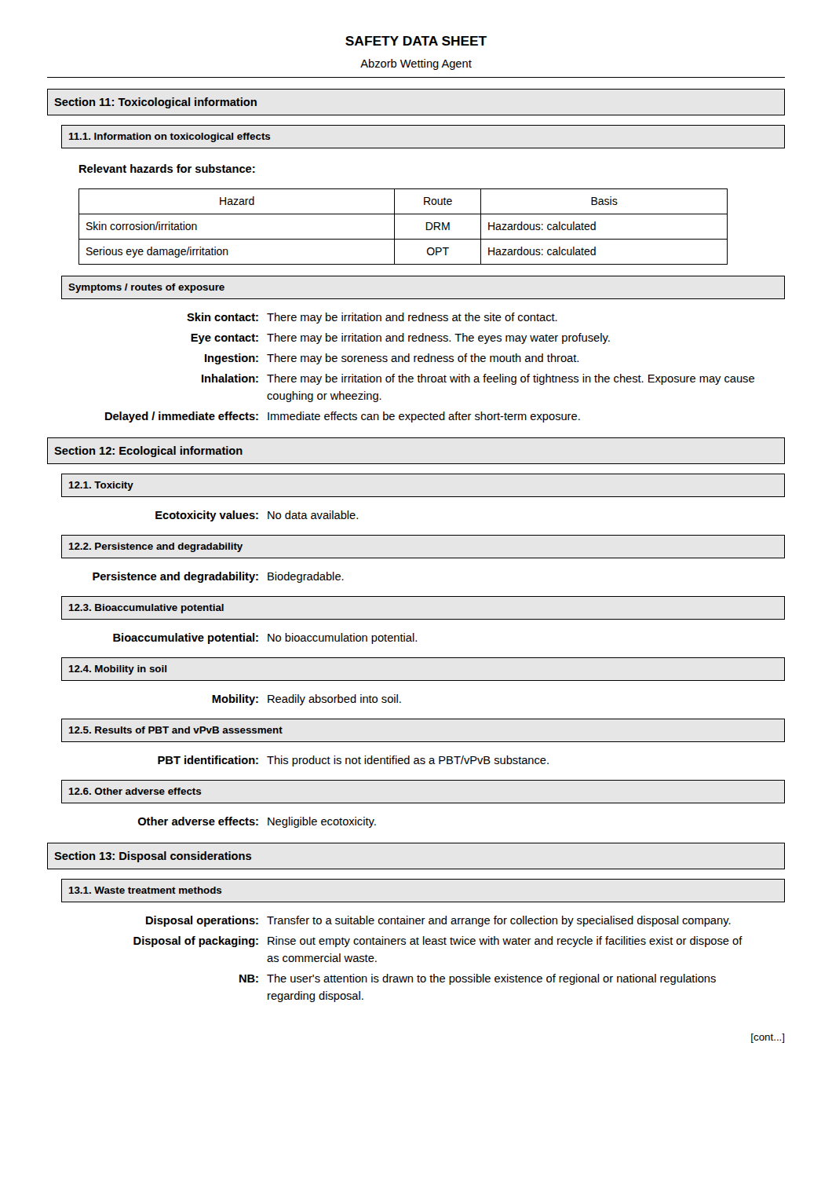SAFETY DATA SHEET
Abzorb Wetting Agent
Section 11: Toxicological information
11.1. Information on toxicological effects
Relevant hazards for substance:
| Hazard | Route | Basis |
| --- | --- | --- |
| Skin corrosion/irritation | DRM | Hazardous: calculated |
| Serious eye damage/irritation | OPT | Hazardous: calculated |
Symptoms / routes of exposure
| Skin contact: | There may be irritation and redness at the site of contact. |
| Eye contact: | There may be irritation and redness. The eyes may water profusely. |
| Ingestion: | There may be soreness and redness of the mouth and throat. |
| Inhalation: | There may be irritation of the throat with a feeling of tightness in the chest. Exposure may cause coughing or wheezing. |
| Delayed / immediate effects: | Immediate effects can be expected after short-term exposure. |
Section 12: Ecological information
12.1. Toxicity
| Ecotoxicity values: | No data available. |
12.2. Persistence and degradability
| Persistence and degradability: | Biodegradable. |
12.3. Bioaccumulative potential
| Bioaccumulative potential: | No bioaccumulation potential. |
12.4. Mobility in soil
| Mobility: | Readily absorbed into soil. |
12.5. Results of PBT and vPvB assessment
| PBT identification: | This product is not identified as a PBT/vPvB substance. |
12.6. Other adverse effects
| Other adverse effects: | Negligible ecotoxicity. |
Section 13: Disposal considerations
13.1. Waste treatment methods
| Disposal operations: | Transfer to a suitable container and arrange for collection by specialised disposal company. |
| Disposal of packaging: | Rinse out empty containers at least twice with water and recycle if facilities exist or dispose of as commercial waste. |
| NB: | The user's attention is drawn to the possible existence of regional or national regulations regarding disposal. |
[cont...]